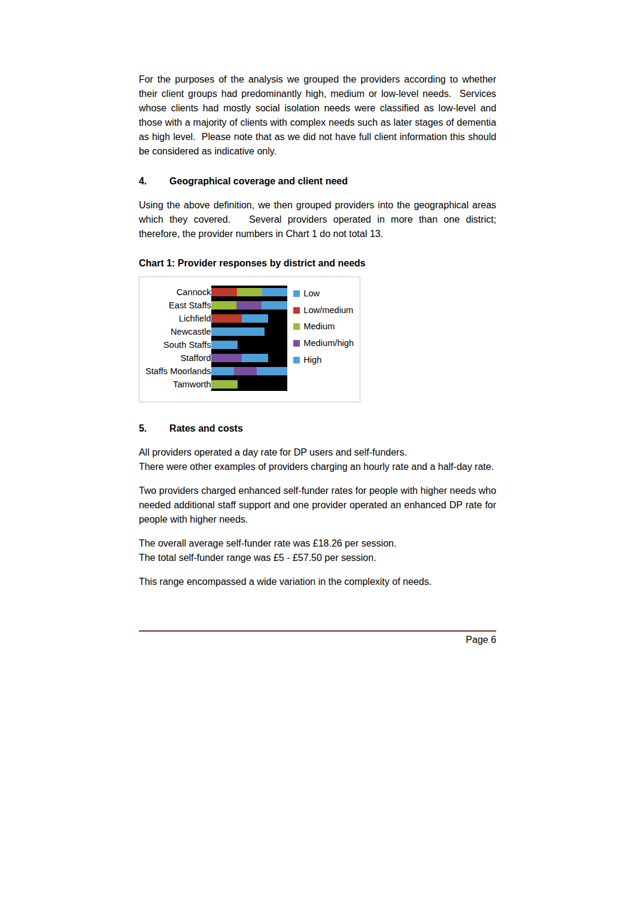For the purposes of the analysis we grouped the providers according to whether their client groups had predominantly high, medium or low-level needs. Services whose clients had mostly social isolation needs were classified as low-level and those with a majority of clients with complex needs such as later stages of dementia as high level. Please note that as we did not have full client information this should be considered as indicative only.
4. Geographical coverage and client need
Using the above definition, we then grouped providers into the geographical areas which they covered. Several providers operated in more than one district; therefore, the provider numbers in Chart 1 do not total 13.
Chart 1: Provider responses by district and needs
| Cannock | |
| East Staffs | |
| Lichfield | |
| Newcastle | |
| South Staffs | |
| Stafford | |
| Staffs Moorlands | |
| Tamworth | |
Low
Low/medium
Medium
Medium/high
High
5. Rates and costs
All providers operated a day rate for DP users and self-funders.
There were other examples of providers charging an hourly rate and a half-day rate.
Two providers charged enhanced self-funder rates for people with higher needs who needed additional staff support and one provider operated an enhanced DP rate for people with higher needs.
The overall average self-funder rate was £18.26 per session.
The total self-funder range was £5 - £57.50 per session.
This range encompassed a wide variation in the complexity of needs.
Page 6